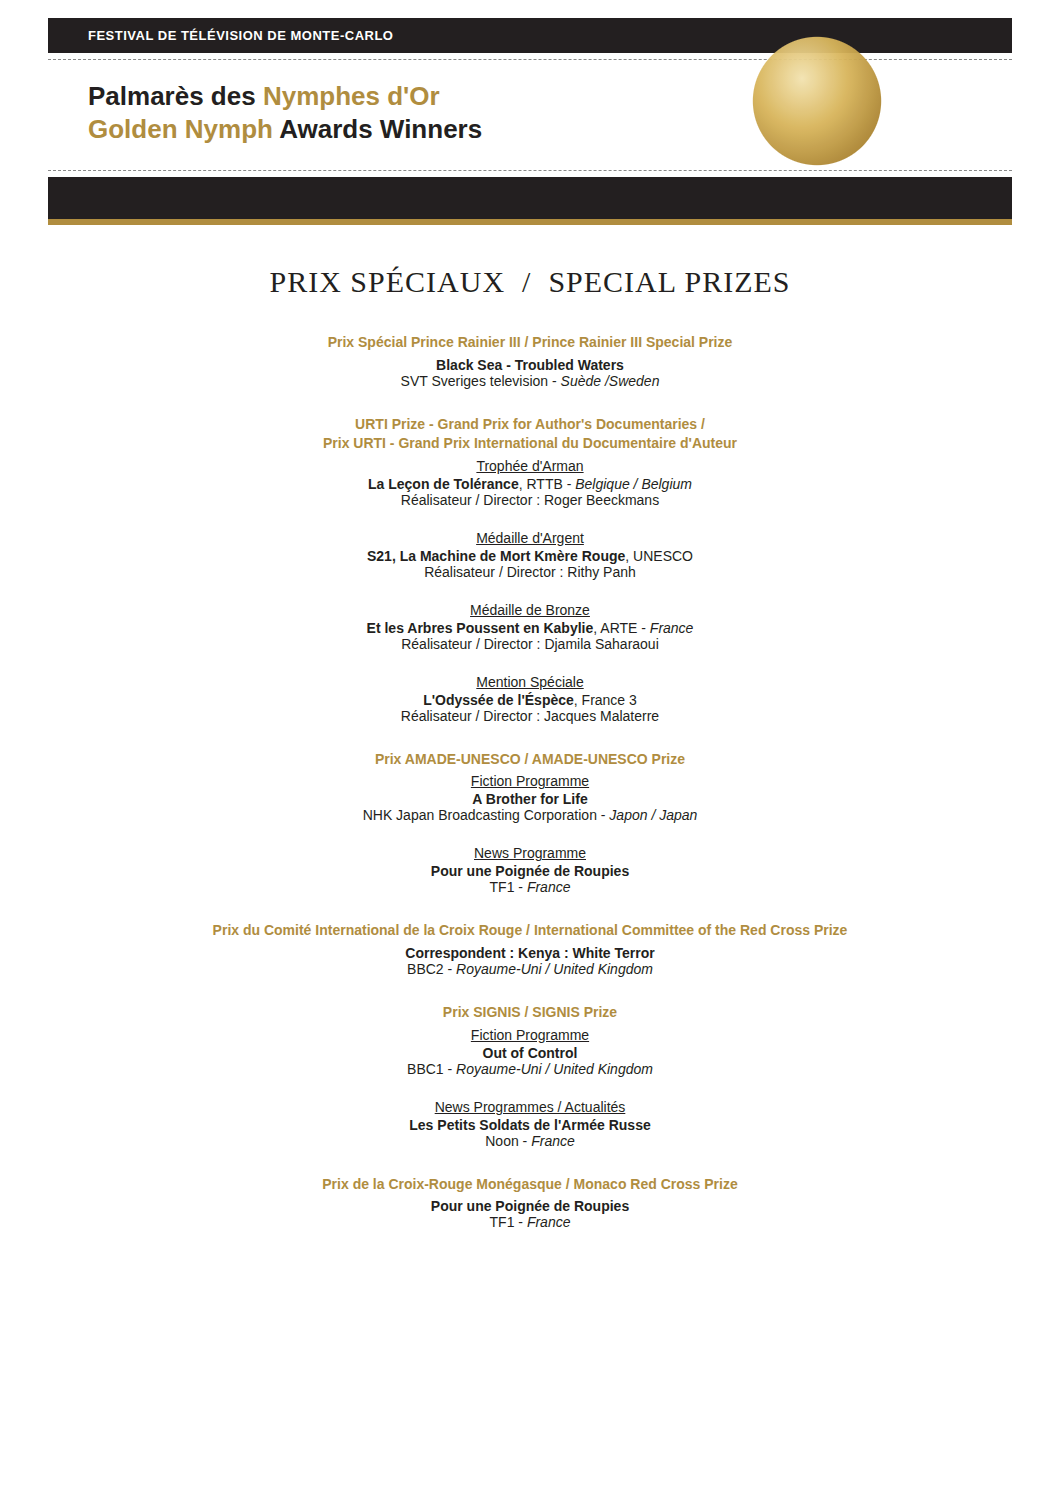FESTIVAL DE TÉLÉVISION DE MONTE-CARLO
Palmarès des Nymphes d'Or
Golden Nymph Awards Winners
PRIX SPÉCIAUX / SPECIAL PRIZES
Prix Spécial Prince Rainier III / Prince Rainier III Special Prize
Black Sea - Troubled Waters
SVT Sveriges television - Suède /Sweden
URTI Prize - Grand Prix for Author's Documentaries /
Prix URTI - Grand Prix International du Documentaire d'Auteur
Trophée d'Arman
La Leçon de Tolérance, RTTB - Belgique / Belgium
Réalisateur / Director : Roger Beeckmans
Médaille d'Argent
S21, La Machine de Mort Kmère Rouge, UNESCO
Réalisateur / Director : Rithy Panh
Médaille de Bronze
Et les Arbres Poussent en Kabylie, ARTE - France
Réalisateur / Director : Djamila Saharaoui
Mention Spéciale
L'Odyssée de l'Éspèce, France 3
Réalisateur / Director : Jacques Malaterre
Prix AMADE-UNESCO / AMADE-UNESCO Prize
Fiction Programme
A Brother for Life
NHK Japan Broadcasting Corporation - Japon / Japan
News Programme
Pour une Poignée de Roupies
TF1 - France
Prix du Comité International de la Croix Rouge / International Committee of the Red Cross Prize
Correspondent : Kenya : White Terror
BBC2 - Royaume-Uni / United Kingdom
Prix SIGNIS / SIGNIS Prize
Fiction Programme
Out of Control
BBC1 - Royaume-Uni / United Kingdom
News Programmes / Actualités
Les Petits Soldats de l'Armée Russe
Noon - France
Prix de la Croix-Rouge Monégasque / Monaco Red Cross Prize
Pour une Poignée de Roupies
TF1 - France